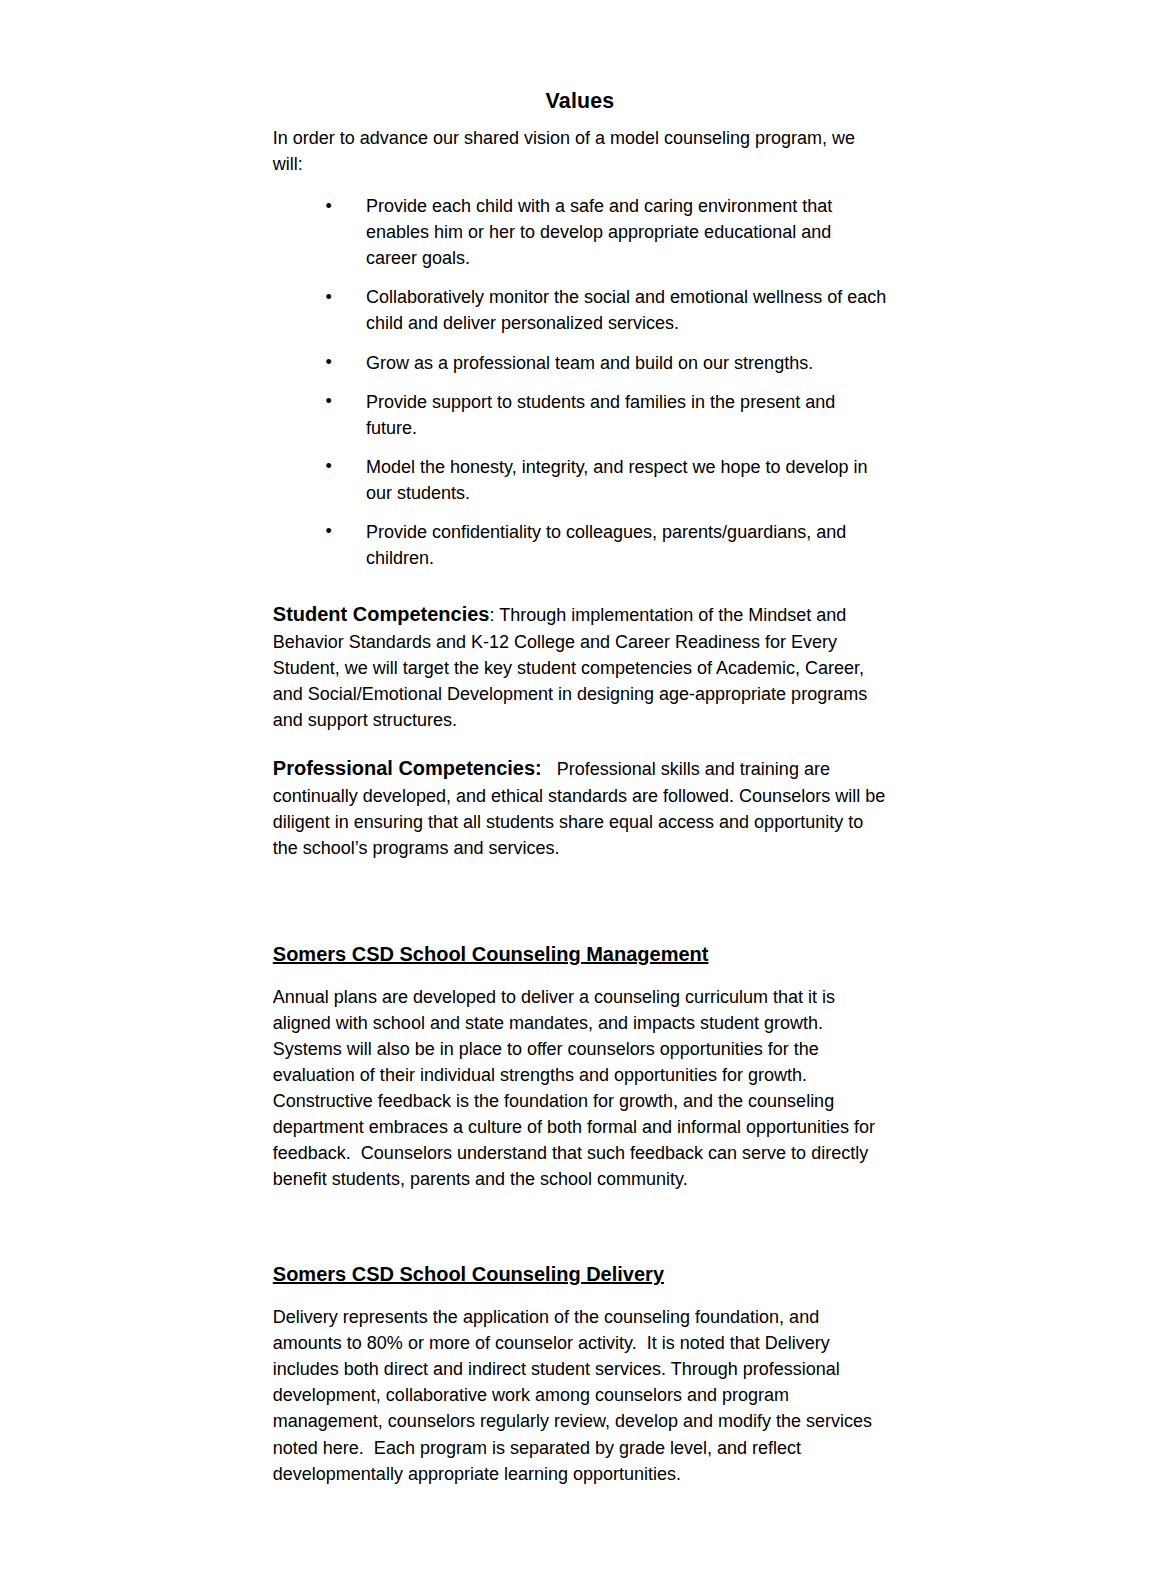Values
In order to advance our shared vision of a model counseling program, we will:
Provide each child with a safe and caring environment that enables him or her to develop appropriate educational and career goals.
Collaboratively monitor the social and emotional wellness of each child and deliver personalized services.
Grow as a professional team and build on our strengths.
Provide support to students and families in the present and future.
Model the honesty, integrity, and respect we hope to develop in our students.
Provide confidentiality to colleagues, parents/guardians, and children.
Student Competencies: Through implementation of the Mindset and Behavior Standards and K-12 College and Career Readiness for Every Student, we will target the key student competencies of Academic, Career, and Social/Emotional Development in designing age-appropriate programs and support structures.
Professional Competencies: Professional skills and training are continually developed, and ethical standards are followed. Counselors will be diligent in ensuring that all students share equal access and opportunity to the school’s programs and services.
Somers CSD School Counseling Management
Annual plans are developed to deliver a counseling curriculum that it is aligned with school and state mandates, and impacts student growth. Systems will also be in place to offer counselors opportunities for the evaluation of their individual strengths and opportunities for growth. Constructive feedback is the foundation for growth, and the counseling department embraces a culture of both formal and informal opportunities for feedback. Counselors understand that such feedback can serve to directly benefit students, parents and the school community.
Somers CSD School Counseling Delivery
Delivery represents the application of the counseling foundation, and amounts to 80% or more of counselor activity. It is noted that Delivery includes both direct and indirect student services. Through professional development, collaborative work among counselors and program management, counselors regularly review, develop and modify the services noted here. Each program is separated by grade level, and reflect developmentally appropriate learning opportunities.